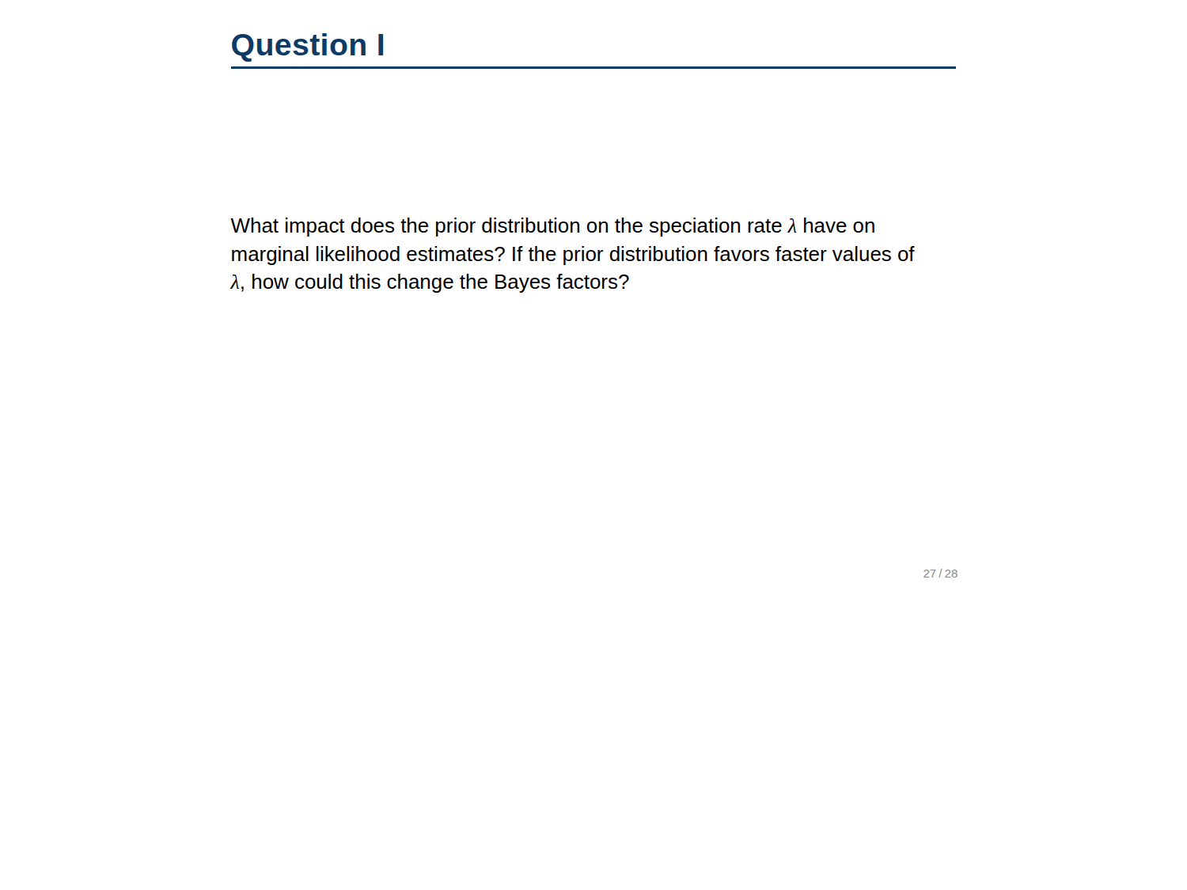Question I
What impact does the prior distribution on the speciation rate λ have on marginal likelihood estimates? If the prior distribution favors faster values of λ, how could this change the Bayes factors?
27 / 28